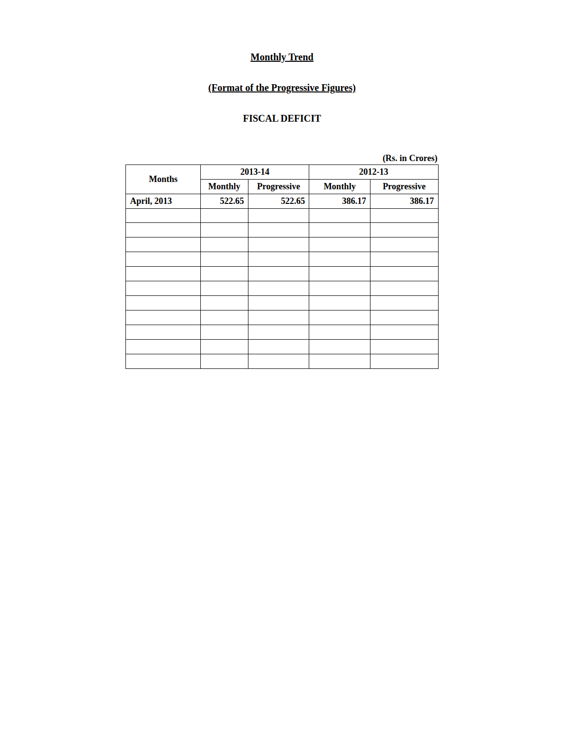Monthly Trend
(Format of the Progressive Figures)
FISCAL DEFICIT
(Rs. in Crores)
| Months | 2013-14 | 2012-13 |
| --- | --- | --- |
| Monthly | Progressive | Monthly | Progressive |
| April, 2013 | 522.65 | 522.65 | 386.17 | 386.17 |